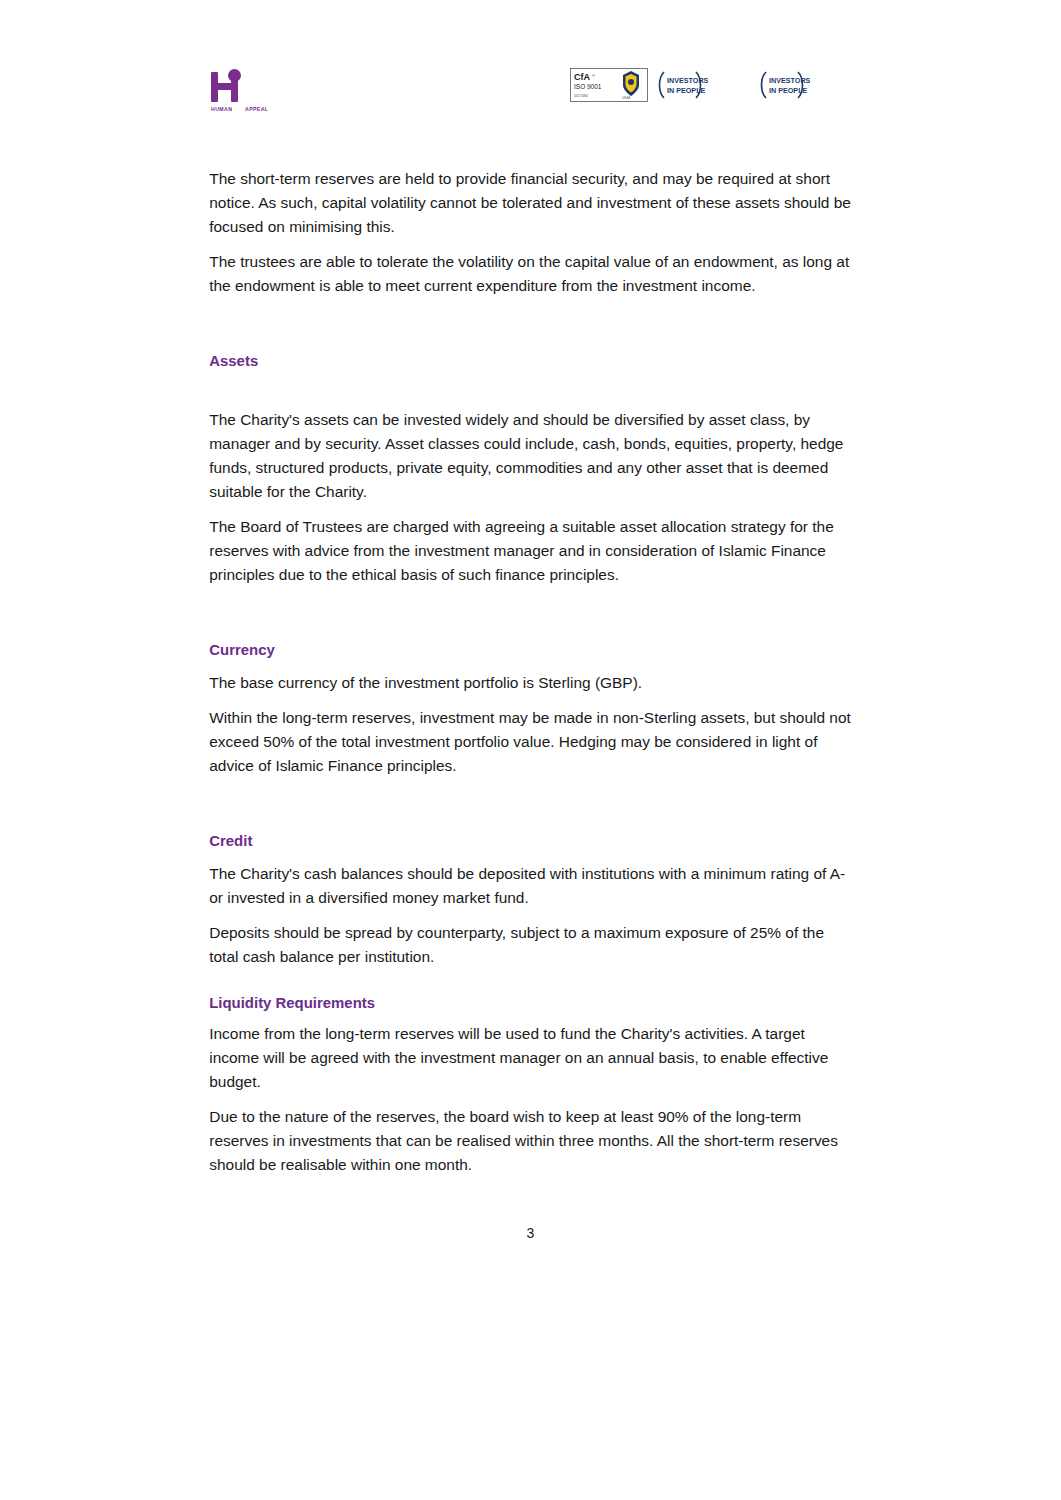HUMAN APPEAL
CfA ® ISO 9001 0017480 UKAS INVESTORS IN PEOPLE INVESTORS IN PEOPLE
The short-term reserves are held to provide financial security, and may be required at short notice. As such, capital volatility cannot be tolerated and investment of these assets should be focused on minimising this.
The trustees are able to tolerate the volatility on the capital value of an endowment, as long at the endowment is able to meet current expenditure from the investment income.
Assets
The Charity's assets can be invested widely and should be diversified by asset class, by manager and by security. Asset classes could include, cash, bonds, equities, property, hedge funds, structured products, private equity, commodities and any other asset that is deemed suitable for the Charity.
The Board of Trustees are charged with agreeing a suitable asset allocation strategy for the reserves with advice from the investment manager and in consideration of Islamic Finance principles due to the ethical basis of such finance principles.
Currency
The base currency of the investment portfolio is Sterling (GBP).
Within the long-term reserves, investment may be made in non-Sterling assets, but should not exceed 50% of the total investment portfolio value. Hedging may be considered in light of advice of Islamic Finance principles.
Credit
The Charity's cash balances should be deposited with institutions with a minimum rating of A- or invested in a diversified money market fund.
Deposits should be spread by counterparty, subject to a maximum exposure of 25% of the total cash balance per institution.
Liquidity Requirements
Income from the long-term reserves will be used to fund the Charity's activities. A target income will be agreed with the investment manager on an annual basis, to enable effective budget.
Due to the nature of the reserves, the board wish to keep at least 90% of the long-term reserves in investments that can be realised within three months. All the short-term reserves should be realisable within one month.
3